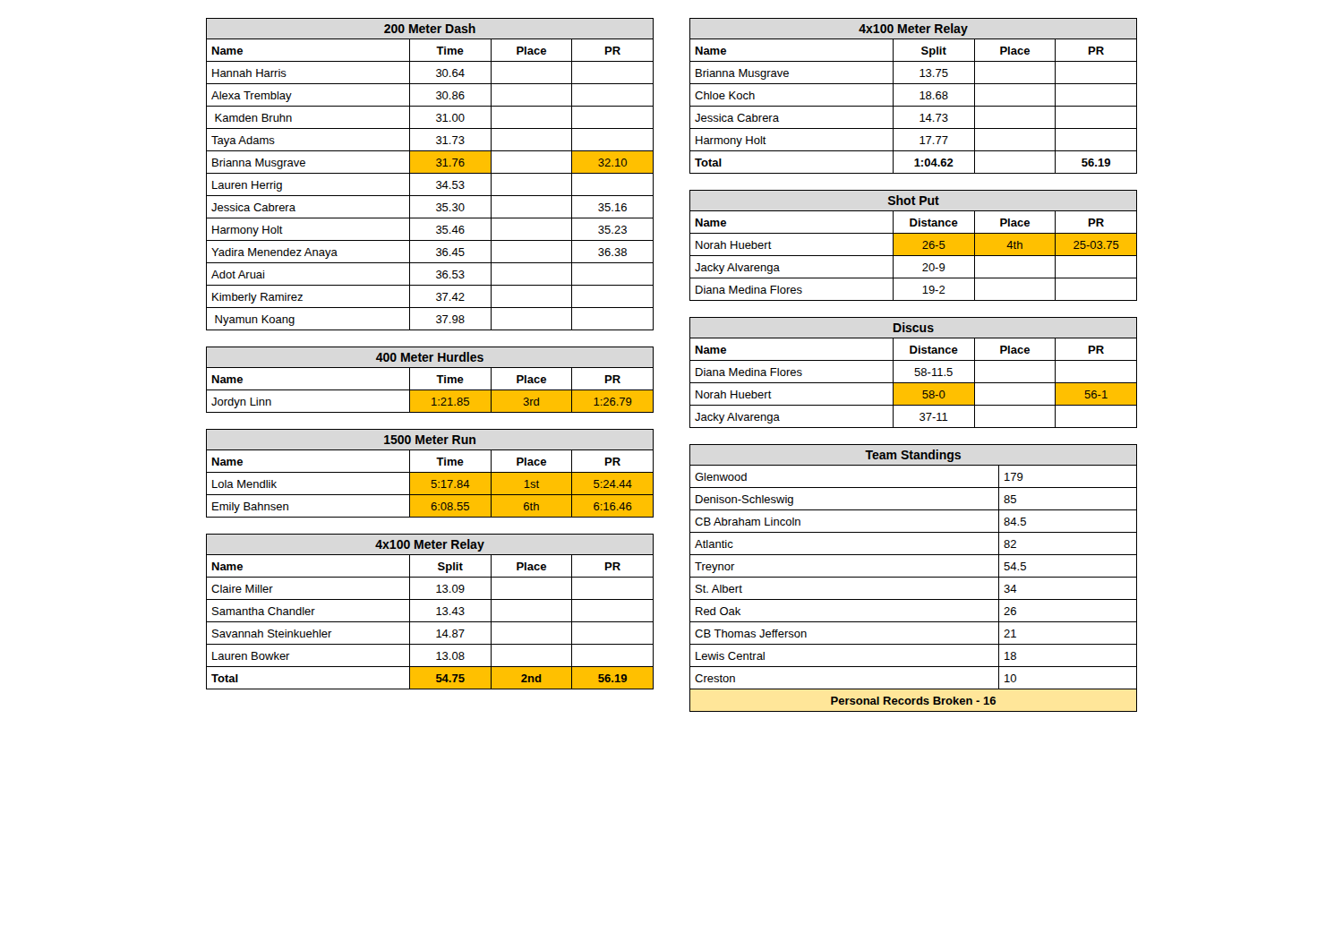200 Meter Dash
| Name | Time | Place | PR |
| --- | --- | --- | --- |
| Hannah Harris | 30.64 | | |
| Alexa Tremblay | 30.86 | | |
| Kamden Bruhn | 31.00 | | |
| Taya Adams | 31.73 | | |
| Brianna Musgrave | 31.76 | | 32.10 |
| Lauren Herrig | 34.53 | | |
| Jessica Cabrera | 35.30 | | 35.16 |
| Harmony Holt | 35.46 | | 35.23 |
| Yadira Menendez Anaya | 36.45 | | 36.38 |
| Adot Aruai | 36.53 | | |
| Kimberly Ramirez | 37.42 | | |
| Nyamun Koang | 37.98 | | |
400 Meter Hurdles
| Name | Time | Place | PR |
| --- | --- | --- | --- |
| Jordyn Linn | 1:21.85 | 3rd | 1:26.79 |
1500 Meter Run
| Name | Time | Place | PR |
| --- | --- | --- | --- |
| Lola Mendlik | 5:17.84 | 1st | 5:24.44 |
| Emily Bahnsen | 6:08.55 | 6th | 6:16.46 |
4x100 Meter Relay
| Name | Split | Place | PR |
| --- | --- | --- | --- |
| Claire Miller | 13.09 | | |
| Samantha Chandler | 13.43 | | |
| Savannah Steinkuehler | 14.87 | | |
| Lauren Bowker | 13.08 | | |
| Total | 54.75 | 2nd | 56.19 |
4x100 Meter Relay
| Name | Split | Place | PR |
| --- | --- | --- | --- |
| Brianna Musgrave | 13.75 | | |
| Chloe Koch | 18.68 | | |
| Jessica Cabrera | 14.73 | | |
| Harmony Holt | 17.77 | | |
| Total | 1:04.62 | | 56.19 |
Shot Put
| Name | Distance | Place | PR |
| --- | --- | --- | --- |
| Norah Huebert | 26-5 | 4th | 25-03.75 |
| Jacky Alvarenga | 20-9 | | |
| Diana Medina Flores | 19-2 | | |
Discus
| Name | Distance | Place | PR |
| --- | --- | --- | --- |
| Diana Medina Flores | 58-11.5 | | |
| Norah Huebert | 58-0 | | 56-1 |
| Jacky Alvarenga | 37-11 | | |
Team Standings
| Glenwood | 179 |
| Denison-Schleswig | 85 |
| CB Abraham Lincoln | 84.5 |
| Atlantic | 82 |
| Treynor | 54.5 |
| St. Albert | 34 |
| Red Oak | 26 |
| CB Thomas Jefferson | 21 |
| Lewis Central | 18 |
| Creston | 10 |
| Personal Records Broken - 16 |